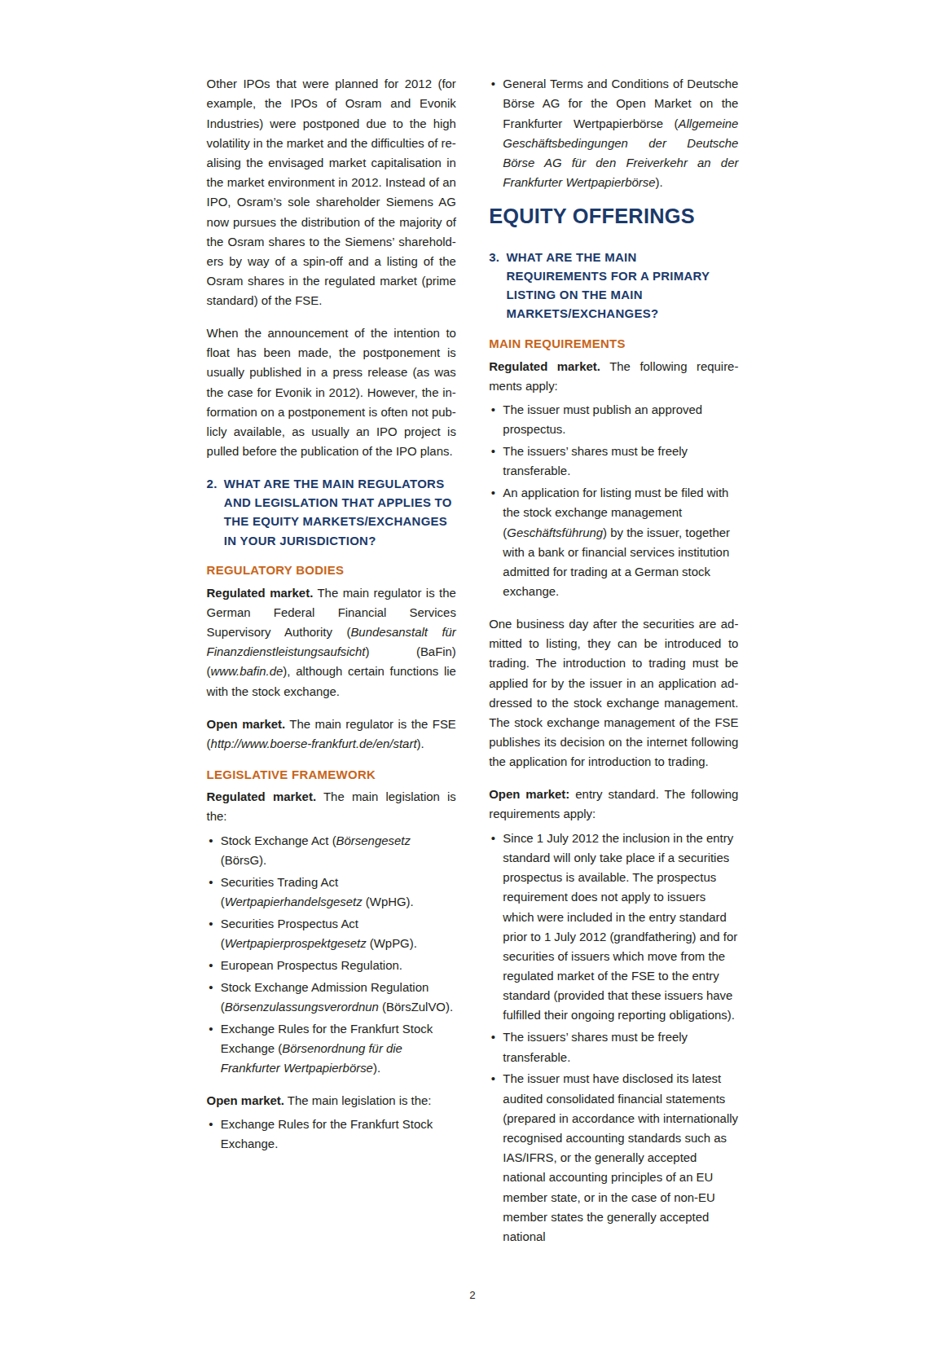Other IPOs that were planned for 2012 (for example, the IPOs of Osram and Evonik Industries) were postponed due to the high volatility in the market and the difficulties of realising the envisaged market capitalisation in the market environment in 2012. Instead of an IPO, Osram’s sole shareholder Siemens AG now pursues the distribution of the majority of the Osram shares to the Siemens’ shareholders by way of a spin-off and a listing of the Osram shares in the regulated market (prime standard) of the FSE.
When the announcement of the intention to float has been made, the postponement is usually published in a press release (as was the case for Evonik in 2012). However, the information on a postponement is often not publicly available, as usually an IPO project is pulled before the publication of the IPO plans.
2.
What are the main regulators and legislation that applies to the equity markets/exchanges in your jurisdiction?
Regulatory bodies
Regulated market. The main regulator is the German Federal Financial Services Supervisory Authority (Bundesanstalt für Finanzdienstleistungsaufsicht) (BaFin) (www.bafin.de), although certain functions lie with the stock exchange.
Open market. The main regulator is the FSE (http://www.boerse-frankfurt.de/en/start).
Legislative framework
Regulated market. The main legislation is the:
Stock Exchange Act (Börsengesetz (BörsG).
Securities Trading Act (Wertpapierhandelsgesetz (WpHG).
Securities Prospectus Act (Wertpapierprospektgesetz (WpPG).
European Prospectus Regulation.
Stock Exchange Admission Regulation (Börsenzulassungsverordnun (BörsZulVO).
Exchange Rules for the Frankfurt Stock Exchange (Börsenordnung für die Frankfurter Wertpapierbörse).
Open market. The main legislation is the:
Exchange Rules for the Frankfurt Stock Exchange.
General Terms and Conditions of Deutsche Börse AG for the Open Market on the Frankfurter Wertpapierbörse (Allgemeine Geschäftsbedingungen der Deutsche Börse AG für den Freiverkehr an der Frankfurter Wertpapierbörse).
Equity offerings
3.
What are the main requirements for a primary listing on the main markets/exchanges?
Main requirements
Regulated market. The following requirements apply:
The issuer must publish an approved prospectus.
The issuers’ shares must be freely transferable.
An application for listing must be filed with the stock exchange management (Geschäftsführung) by the issuer, together with a bank or financial services institution admitted for trading at a German stock exchange.
One business day after the securities are admitted to listing, they can be introduced to trading. The introduction to trading must be applied for by the issuer in an application addressed to the stock exchange management. The stock exchange management of the FSE publishes its decision on the internet following the application for introduction to trading.
Open market: entry standard. The following requirements apply:
Since 1 July 2012 the inclusion in the entry standard will only take place if a securities prospectus is available. The prospectus requirement does not apply to issuers which were included in the entry standard prior to 1 July 2012 (grandfathering) and for securities of issuers which move from the regulated market of the FSE to the entry standard (provided that these issuers have fulfilled their ongoing reporting obligations).
The issuers’ shares must be freely transferable.
The issuer must have disclosed its latest audited consolidated financial statements (prepared in accordance with internationally recognised accounting standards such as IAS/IFRS, or the generally accepted national accounting principles of an EU member state, or in the case of non-EU member states the generally accepted national
2